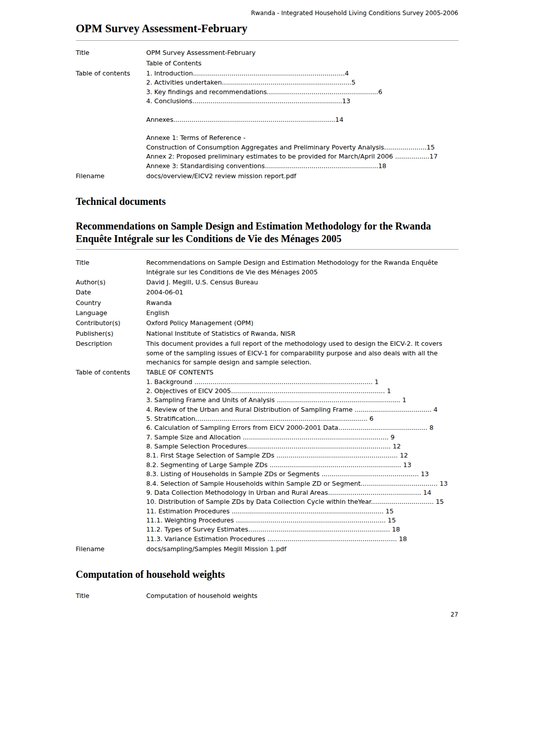Rwanda - Integrated Household Living Conditions Survey 2005-2006
OPM Survey Assessment-February
| Title | OPM Survey Assessment-February |
| | Table of Contents |
| Table of contents | 1. Introduction...........................................................................4 2. Activities undertaken................................................................5 3. Key findings and recommendations.......................................................6 4. Conclusions..........................................................................13 Annexes................................................................................14 Annexe 1: Terms of Reference - Construction of Consumption Aggregates and Preliminary Poverty Analysis.....................15 Annex 2: Proposed preliminary estimates to be provided for March/April 2006 .................17 Annexe 3: Standardising conventions........................................................18 |
| Filename | docs/overview/EICV2 review mission report.pdf |
Technical documents
Recommendations on Sample Design and Estimation Methodology for the Rwanda Enquête Intégrale sur les Conditions de Vie des Ménages 2005
| Title | Recommendations on Sample Design and Estimation Methodology for the Rwanda Enquête Intégrale sur les Conditions de Vie des Ménages 2005 |
| Author(s) | David J. Megill, U.S. Census Bureau |
| Date | 2004-06-01 |
| Country | Rwanda |
| Language | English |
| Contributor(s) | Oxford Policy Management (OPM) |
| Publisher(s) | National Institute of Statistics of Rwanda, NISR |
| Description | This document provides a full report of the methodology used to design the EICV-2. It covers some of the sampling issues of EICV-1 for comparability purpose and also deals with all the mechanics for sample design and sample selection. |
| Table of contents | TABLE OF CONTENTS 1. Background ........................................................................................ 1 2. Objectives of EICV 2005............................................................................ 1 3. Sampling Frame and Units of Analysis ............................................................. 1 4. Review of the Urban and Rural Distribution of Sampling Frame ...................................... 4 5. Stratification..................................................................................... 6 6. Calculation of Sampling Errors from EICV 2000-2001 Data............................................ 8 7. Sample Size and Allocation ........................................................................ 9 8. Sample Selection Procedures....................................................................... 12 8.1. First Stage Selection of Sample ZDs ............................................................ 12 8.2. Segmenting of Large Sample ZDs ................................................................. 13 8.3. Listing of Households in Sample ZDs or Segments ................................................ 13 8.4. Selection of Sample Households within Sample ZD or Segment...................................... 13 9. Data Collection Methodology in Urban and Rural Areas.............................................. 14 10. Distribution of Sample ZDs by Data Collection Cycle within theYear............................... 15 11. Estimation Procedures ........................................................................... 15 11.1. Weighting Procedures .......................................................................... 15 11.2. Types of Survey Estimates...................................................................... 18 11.3. Variance Estimation Procedures ................................................................ 18 |
| Filename | docs/sampling/Samples Megill Mission 1.pdf |
Computation of household weights
| Title | Computation of household weights |
27